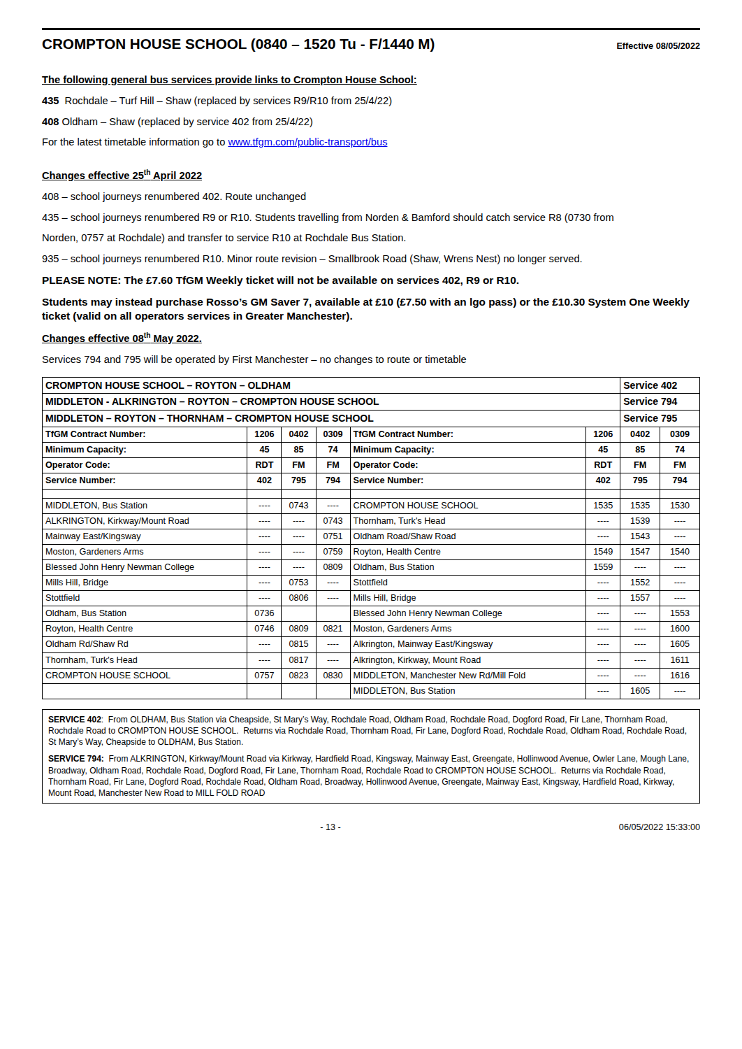CROMPTON HOUSE SCHOOL (0840 – 1520 Tu - F/1440 M)
Effective 08/05/2022
The following general bus services provide links to Crompton House School:
435 Rochdale – Turf Hill – Shaw (replaced by services R9/R10 from 25/4/22)
408 Oldham – Shaw (replaced by service 402 from 25/4/22)
For the latest timetable information go to www.tfgm.com/public-transport/bus
Changes effective 25th April 2022
408 – school journeys renumbered 402. Route unchanged
435 – school journeys renumbered R9 or R10. Students travelling from Norden & Bamford should catch service R8 (0730 from
Norden, 0757 at Rochdale) and transfer to service R10 at Rochdale Bus Station.
935 – school journeys renumbered R10. Minor route revision – Smallbrook Road (Shaw, Wrens Nest) no longer served.
PLEASE NOTE: The £7.60 TfGM Weekly ticket will not be available on services 402, R9 or R10.
Students may instead purchase Rosso’s GM Saver 7, available at £10 (£7.50 with an lgo pass) or the £10.30 System One Weekly ticket (valid on all operators services in Greater Manchester).
Changes effective 08th May 2022.
Services 794 and 795 will be operated by First Manchester – no changes to route or timetable
| CROMPTON HOUSE SCHOOL – ROYTON – OLDHAM | Service 402 |
| MIDDLETON - ALKRINGTON – ROYTON – CROMPTON HOUSE SCHOOL | Service 794 |
| MIDDLETON – ROYTON – THORNHAM – CROMPTON HOUSE SCHOOL | Service 795 |
| TfGM Contract Number: | 1206 | 0402 | 0309 | TfGM Contract Number: | 1206 | 0402 | 0309 |
| Minimum Capacity: | 45 | 85 | 74 | Minimum Capacity: | 45 | 85 | 74 |
| Operator Code: | RDT | FM | FM | Operator Code: | RDT | FM | FM |
| Service Number: | 402 | 795 | 794 | Service Number: | 402 | 795 | 794 |
| MIDDLETON, Bus Station | ---- | 0743 | ---- | CROMPTON HOUSE SCHOOL | 1535 | 1535 | 1530 |
| ALKRINGTON, Kirkway/Mount Road | ---- | ---- | 0743 | Thornham, Turk's Head | ---- | 1539 | ---- |
| Mainway East/Kingsway | ---- | ---- | 0751 | Oldham Road/Shaw Road | ---- | 1543 | ---- |
| Moston, Gardeners Arms | ---- | ---- | 0759 | Royton, Health Centre | 1549 | 1547 | 1540 |
| Blessed John Henry Newman College | ---- | ---- | 0809 | Oldham, Bus Station | 1559 | ---- | ---- |
| Mills Hill, Bridge | ---- | 0753 | ---- | Stottfield | ---- | 1552 | ---- |
| Stottfield | ---- | 0806 | ---- | Mills Hill, Bridge | ---- | 1557 | ---- |
| Oldham, Bus Station | 0736 | | | Blessed John Henry Newman College | ---- | ---- | 1553 |
| Royton, Health Centre | 0746 | 0809 | 0821 | Moston, Gardeners Arms | ---- | ---- | 1600 |
| Oldham Rd/Shaw Rd | ---- | 0815 | ---- | Alkrington, Mainway East/Kingsway | ---- | ---- | 1605 |
| Thornham, Turk's Head | ---- | 0817 | ---- | Alkrington, Kirkway, Mount Road | ---- | ---- | 1611 |
| CROMPTON HOUSE SCHOOL | 0757 | 0823 | 0830 | MIDDLETON, Manchester New Rd/Mill Fold | ---- | ---- | 1616 |
| | | | | MIDDLETON, Bus Station | ---- | 1605 | ---- |
SERVICE 402: From OLDHAM, Bus Station via Cheapside, St Mary’s Way, Rochdale Road, Oldham Road, Rochdale Road, Dogford Road, Fir Lane, Thornham Road, Rochdale Road to CROMPTON HOUSE SCHOOL. Returns via Rochdale Road, Thornham Road, Fir Lane, Dogford Road, Rochdale Road, Oldham Road, Rochdale Road, St Mary’s Way, Cheapside to OLDHAM, Bus Station.
SERVICE 794: From ALKRINGTON, Kirkway/Mount Road via Kirkway, Hardfield Road, Kingsway, Mainway East, Greengate, Hollinwood Avenue, Owler Lane, Mough Lane, Broadway, Oldham Road, Rochdale Road, Dogford Road, Fir Lane, Thornham Road, Rochdale Road to CROMPTON HOUSE SCHOOL. Returns via Rochdale Road, Thornham Road, Fir Lane, Dogford Road, Rochdale Road, Oldham Road, Broadway, Hollinwood Avenue, Greengate, Mainway East, Kingsway, Hardfield Road, Kirkway, Mount Road, Manchester New Road to MILL FOLD ROAD
- 13 -
06/05/2022 15:33:00